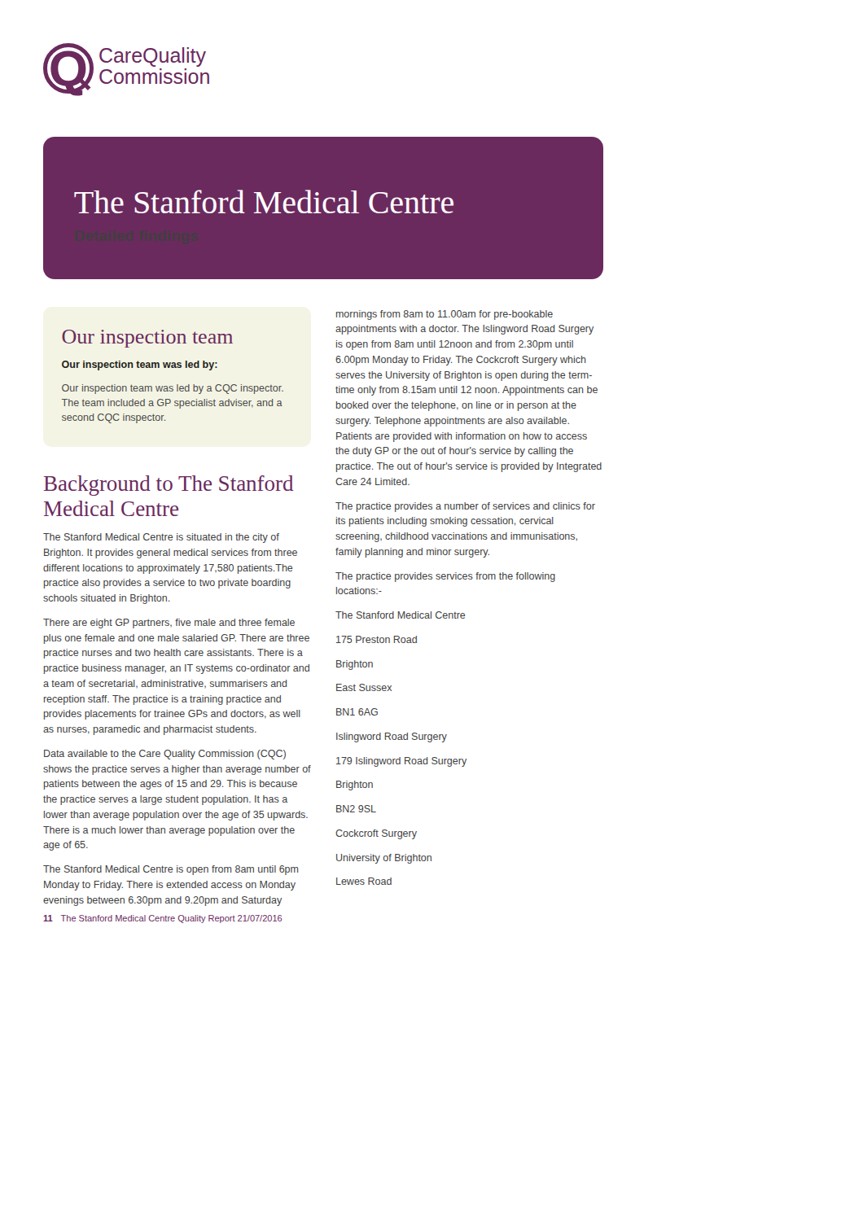Q
CareQuality Commission
The Stanford Medical Centre
Detailed findings
Our inspection team
Our inspection team was led by:
Our inspection team was led by a CQC inspector. The team included a GP specialist adviser, and a second CQC inspector.
Background to The Stanford Medical Centre
The Stanford Medical Centre is situated in the city of Brighton. It provides general medical services from three different locations to approximately 17,580 patients.The practice also provides a service to two private boarding schools situated in Brighton.
There are eight GP partners, five male and three female plus one female and one male salaried GP. There are three practice nurses and two health care assistants. There is a practice business manager, an IT systems co-ordinator and a team of secretarial, administrative, summarisers and reception staff. The practice is a training practice and provides placements for trainee GPs and doctors, as well as nurses, paramedic and pharmacist students.
Data available to the Care Quality Commission (CQC) shows the practice serves a higher than average number of patients between the ages of 15 and 29. This is because the practice serves a large student population. It has a lower than average population over the age of 35 upwards. There is a much lower than average population over the age of 65.
The Stanford Medical Centre is open from 8am until 6pm Monday to Friday. There is extended access on Monday evenings between 6.30pm and 9.20pm and Saturday
mornings from 8am to 11.00am for pre-bookable appointments with a doctor. The Islingword Road Surgery is open from 8am until 12noon and from 2.30pm until 6.00pm Monday to Friday. The Cockcroft Surgery which serves the University of Brighton is open during the term-time only from 8.15am until 12 noon. Appointments can be booked over the telephone, on line or in person at the surgery. Telephone appointments are also available. Patients are provided with information on how to access the duty GP or the out of hour's service by calling the practice. The out of hour's service is provided by Integrated Care 24 Limited.
The practice provides a number of services and clinics for its patients including smoking cessation, cervical screening, childhood vaccinations and immunisations, family planning and minor surgery.
The practice provides services from the following locations:-
The Stanford Medical Centre
175 Preston Road
Brighton
East Sussex
BN1 6AG
Islingword Road Surgery
179 Islingword Road Surgery
Brighton
BN2 9SL
Cockcroft Surgery
University of Brighton
Lewes Road
11 The Stanford Medical Centre Quality Report 21/07/2016